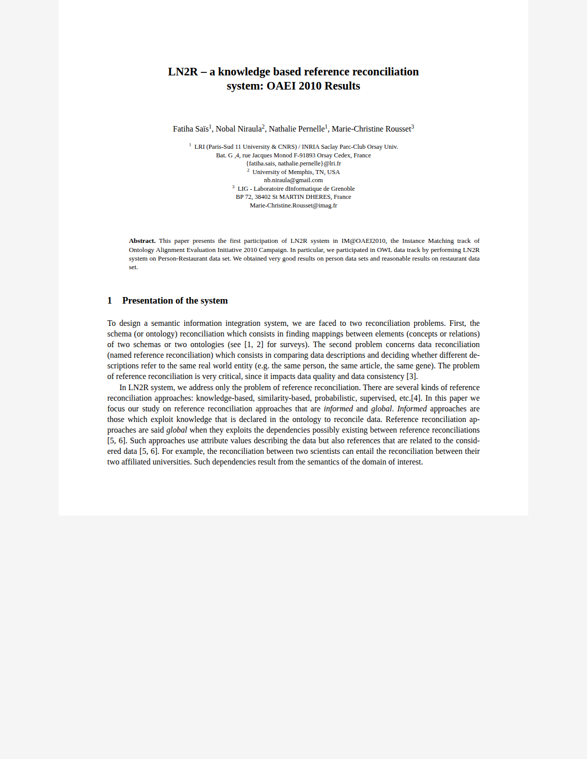LN2R – a knowledge based reference reconciliation
system: OAEI 2010 Results
Fatiha Saïs1, Nobal Niraula2, Nathalie Pernelle1, Marie-Christine Rousset3
1 LRI (Paris-Sud 11 University & CNRS) / INRIA Saclay Parc-Club Orsay Univ.
Bat. G ,4, rue Jacques Monod F-91893 Orsay Cedex, France
{fatiha.sais, nathalie.pernelle}@lri.fr
2 University of Memphis, TN, USA
nb.niraula@gmail.com
3 LIG - Laboratoire dInformatique de Grenoble
BP 72, 38402 St MARTIN DHERES, France
Marie-Christine.Rousset@imag.fr
Abstract. This paper presents the first participation of LN2R system in IM@OAEI2010, the Instance Matching track of Ontology Alignment Evaluation Initiative 2010 Campaign. In particular, we participated in OWL data track by performing LN2R system on Person-Restaurant data set. We obtained very good results on person data sets and reasonable results on restaurant data set.
1 Presentation of the system
To design a semantic information integration system, we are faced to two reconciliation problems. First, the schema (or ontology) reconciliation which consists in finding mappings between elements (concepts or relations) of two schemas or two ontologies (see [1, 2] for surveys). The second problem concerns data reconciliation (named reference reconciliation) which consists in comparing data descriptions and deciding whether different descriptions refer to the same real world entity (e.g. the same person, the same article, the same gene). The problem of reference reconciliation is very critical, since it impacts data quality and data consistency [3].
In LN2R system, we address only the problem of reference reconciliation. There are several kinds of reference reconciliation approaches: knowledge-based, similarity-based, probabilistic, supervised, etc.[4]. In this paper we focus our study on reference reconciliation approaches that are informed and global. Informed approaches are those which exploit knowledge that is declared in the ontology to reconcile data. Reference reconciliation approaches are said global when they exploits the dependencies possibly existing between reference reconciliations [5, 6]. Such approaches use attribute values describing the data but also references that are related to the considered data [5, 6]. For example, the reconciliation between two scientists can entail the reconciliation between their two affiliated universities. Such dependencies result from the semantics of the domain of interest.